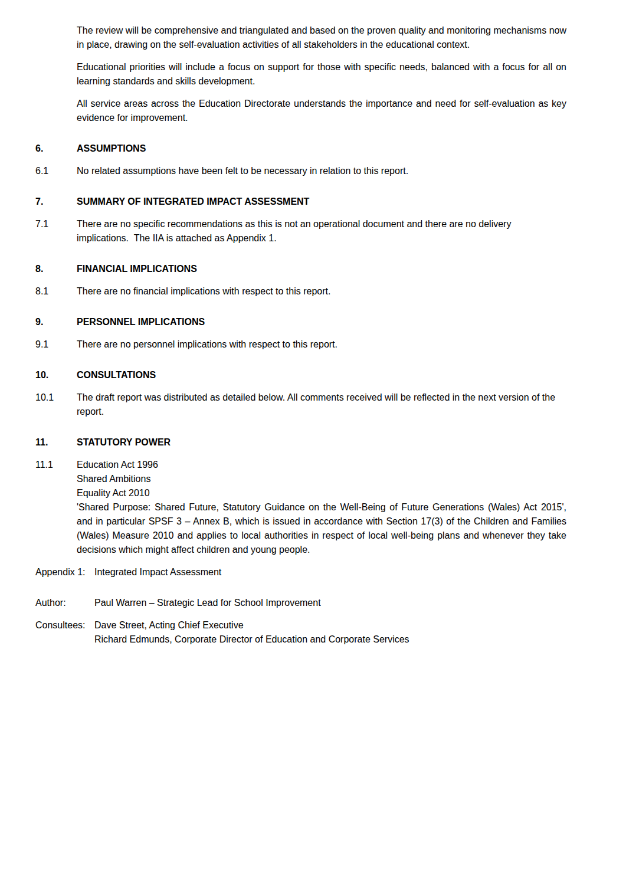The review will be comprehensive and triangulated and based on the proven quality and monitoring mechanisms now in place, drawing on the self-evaluation activities of all stakeholders in the educational context.
Educational priorities will include a focus on support for those with specific needs, balanced with a focus for all on learning standards and skills development.
All service areas across the Education Directorate understands the importance and need for self-evaluation as key evidence for improvement.
6. Assumptions
6.1 No related assumptions have been felt to be necessary in relation to this report.
7. Summary of Integrated Impact Assessment
7.1 There are no specific recommendations as this is not an operational document and there are no delivery implications. The IIA is attached as Appendix 1.
8. Financial Implications
8.1 There are no financial implications with respect to this report.
9. Personnel Implications
9.1 There are no personnel implications with respect to this report.
10. Consultations
10.1 The draft report was distributed as detailed below. All comments received will be reflected in the next version of the report.
11. Statutory Power
11.1
Education Act 1996
Shared Ambitions
Equality Act 2010
'Shared Purpose: Shared Future, Statutory Guidance on the Well-Being of Future Generations (Wales) Act 2015', and in particular SPSF 3 – Annex B, which is issued in accordance with Section 17(3) of the Children and Families (Wales) Measure 2010 and applies to local authorities in respect of local well-being plans and whenever they take decisions which might affect children and young people.
Appendix 1: Integrated Impact Assessment
Author: Paul Warren – Strategic Lead for School Improvement
Consultees: Dave Street, Acting Chief Executive
Richard Edmunds, Corporate Director of Education and Corporate Services